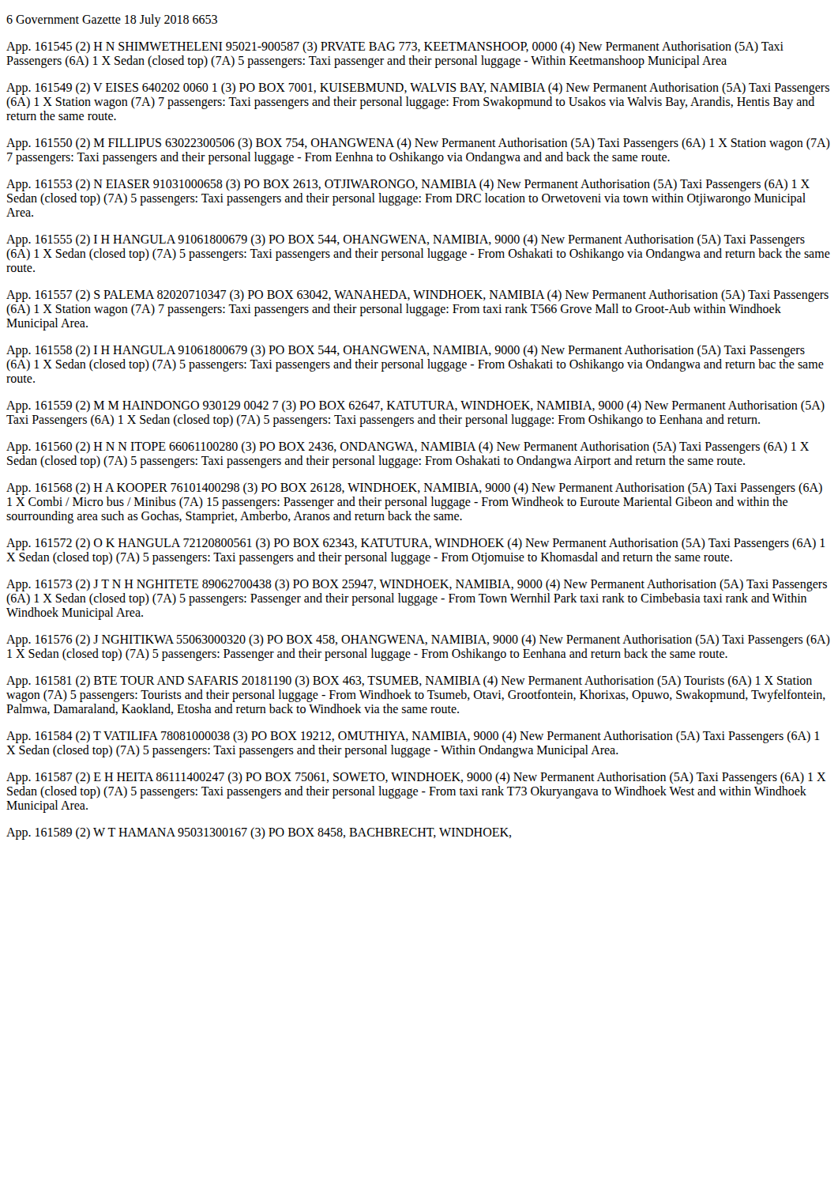6 Government Gazette 18 July 2018 6653
App. 161545 (2) H N SHIMWETHELENI 95021-900587 (3) PRVATE BAG 773, KEETMANSHOOP, 0000 (4) New Permanent Authorisation (5A) Taxi Passengers (6A) 1 X Sedan (closed top) (7A) 5 passengers: Taxi passenger and their personal luggage - Within Keetmanshoop Municipal Area
App. 161549 (2) V EISES 640202 0060 1 (3) PO BOX 7001, KUISEBMUND, WALVIS BAY, NAMIBIA (4) New Permanent Authorisation (5A) Taxi Passengers (6A) 1 X Station wagon (7A) 7 passengers: Taxi passengers and their personal luggage: From Swakopmund to Usakos via Walvis Bay, Arandis, Hentis Bay and return the same route.
App. 161550 (2) M FILLIPUS 63022300506 (3) BOX 754, OHANGWENA (4) New Permanent Authorisation (5A) Taxi Passengers (6A) 1 X Station wagon (7A) 7 passengers: Taxi passengers and their personal luggage - From Eenhna to Oshikango via Ondangwa and and back the same route.
App. 161553 (2) N EIASER 91031000658 (3) PO BOX 2613, OTJIWARONGO, NAMIBIA (4) New Permanent Authorisation (5A) Taxi Passengers (6A) 1 X Sedan (closed top) (7A) 5 passengers: Taxi passengers and their personal luggage: From DRC location to Orwetoveni via town within Otjiwarongo Municipal Area.
App. 161555 (2) I H HANGULA 91061800679 (3) PO BOX 544, OHANGWENA, NAMIBIA, 9000 (4) New Permanent Authorisation (5A) Taxi Passengers (6A) 1 X Sedan (closed top) (7A) 5 passengers: Taxi passengers and their personal luggage - From Oshakati to Oshikango via Ondangwa and return back the same route.
App. 161557 (2) S PALEMA 82020710347 (3) PO BOX 63042, WANAHEDA, WINDHOEK, NAMIBIA (4) New Permanent Authorisation (5A) Taxi Passengers (6A) 1 X Station wagon (7A) 7 passengers: Taxi passengers and their personal luggage: From taxi rank T566 Grove Mall to Groot-Aub within Windhoek Municipal Area.
App. 161558 (2) I H HANGULA 91061800679 (3) PO BOX 544, OHANGWENA, NAMIBIA, 9000 (4) New Permanent Authorisation (5A) Taxi Passengers (6A) 1 X Sedan (closed top) (7A) 5 passengers: Taxi passengers and their personal luggage - From Oshakati to Oshikango via Ondangwa and return bac the same route.
App. 161559 (2) M M HAINDONGO 930129 0042 7 (3) PO BOX 62647, KATUTURA, WINDHOEK, NAMIBIA, 9000 (4) New Permanent Authorisation (5A) Taxi Passengers (6A) 1 X Sedan (closed top) (7A) 5 passengers: Taxi passengers and their personal luggage: From Oshikango to Eenhana and return.
App. 161560 (2) H N N ITOPE 66061100280 (3) PO BOX 2436, ONDANGWA, NAMIBIA (4) New Permanent Authorisation (5A) Taxi Passengers (6A) 1 X Sedan (closed top) (7A) 5 passengers: Taxi passengers and their personal luggage: From Oshakati to Ondangwa Airport and return the same route.
App. 161568 (2) H A KOOPER 76101400298 (3) PO BOX 26128, WINDHOEK, NAMIBIA, 9000 (4) New Permanent Authorisation (5A) Taxi Passengers (6A) 1 X Combi / Micro bus / Minibus (7A) 15 passengers: Passenger and their personal luggage - From Windheok to Euroute Mariental Gibeon and within the sourrounding area such as Gochas, Stampriet, Amberbo, Aranos and return back the same.
App. 161572 (2) O K HANGULA 72120800561 (3) PO BOX 62343, KATUTURA, WINDHOEK (4) New Permanent Authorisation (5A) Taxi Passengers (6A) 1 X Sedan (closed top) (7A) 5 passengers: Taxi passengers and their personal luggage - From Otjomuise to Khomasdal and return the same route.
App. 161573 (2) J T N H NGHITETE 89062700438 (3) PO BOX 25947, WINDHOEK, NAMIBIA, 9000 (4) New Permanent Authorisation (5A) Taxi Passengers (6A) 1 X Sedan (closed top) (7A) 5 passengers: Passenger and their personal luggage - From Town Wernhil Park taxi rank to Cimbebasia taxi rank and Within Windhoek Municipal Area.
App. 161576 (2) J NGHITIKWA 55063000320 (3) PO BOX 458, OHANGWENA, NAMIBIA, 9000 (4) New Permanent Authorisation (5A) Taxi Passengers (6A) 1 X Sedan (closed top) (7A) 5 passengers: Passenger and their personal luggage - From Oshikango to Eenhana and return back the same route.
App. 161581 (2) BTE TOUR AND SAFARIS 20181190 (3) BOX 463, TSUMEB, NAMIBIA (4) New Permanent Authorisation (5A) Tourists (6A) 1 X Station wagon (7A) 5 passengers: Tourists and their personal luggage - From Windhoek to Tsumeb, Otavi, Grootfontein, Khorixas, Opuwo, Swakopmund, Twyfelfontein, Palmwa, Damaraland, Kaokland, Etosha and return back to Windhoek via the same route.
App. 161584 (2) T VATILIFA 78081000038 (3) PO BOX 19212, OMUTHIYA, NAMIBIA, 9000 (4) New Permanent Authorisation (5A) Taxi Passengers (6A) 1 X Sedan (closed top) (7A) 5 passengers: Taxi passengers and their personal luggage - Within Ondangwa Municipal Area.
App. 161587 (2) E H HEITA 86111400247 (3) PO BOX 75061, SOWETO, WINDHOEK, 9000 (4) New Permanent Authorisation (5A) Taxi Passengers (6A) 1 X Sedan (closed top) (7A) 5 passengers: Taxi passengers and their personal luggage - From taxi rank T73 Okuryangava to Windhoek West and within Windhoek Municipal Area.
App. 161589 (2) W T HAMANA 95031300167 (3) PO BOX 8458, BACHBRECHT, WINDHOEK,